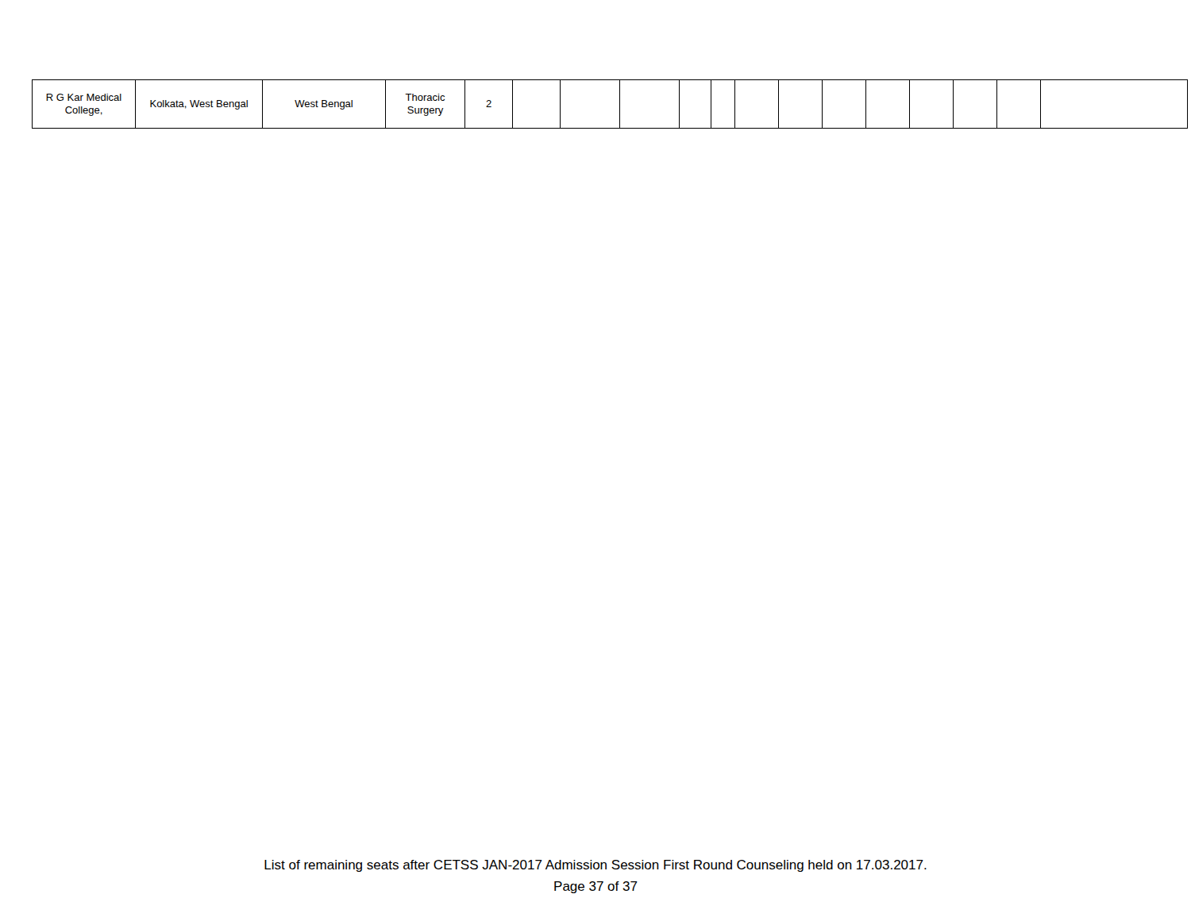| R G Kar Medical College, | Kolkata, West Bengal | West Bengal | Thoracic Surgery | 2 | | | | | | | | | | | | | |
List of remaining seats after CETSS JAN-2017 Admission Session First Round Counseling held on 17.03.2017.
Page 37 of 37